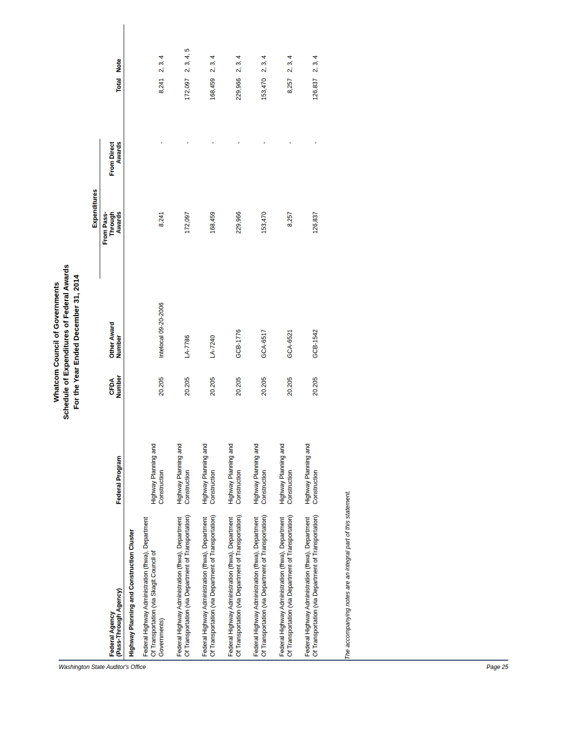Whatcom Council of Governments
Schedule of Expenditures of Federal Awards
For the Year Ended December 31, 2014
| | | | | Expenditures | | |
| --- | --- | --- | --- | --- | --- | --- |
| Federal Agency (Pass-Through Agency) | Federal Program | CFDA Number | Other Award Number | From Pass- Through Awards | From Direct Awards | Total | Note |
| Highway Planning and Construction Cluster |
| Federal Highway Administration (fhwa), Department Of Transportation (via Skagit Council of Governments) | Highway Planning and Construction | 20.205 | Intelocal 09-20-2006 | 8,241 | - | 8,241 | 2, 3, 4 |
| Federal Highway Administration (fhwa), Department Of Transportation (via Department of Transportation) | Highway Planning and Construction | 20.205 | LA-7786 | 172,097 | - | 172,097 | 2, 3, 4, 5 |
| Federal Highway Administration (fhwa), Department Of Transportation (via Department of Transportation) | Highway Planning and Construction | 20.205 | LA-7240 | 168,459 | - | 168,459 | 2, 3, 4 |
| Federal Highway Administration (fhwa), Department Of Transportation (via Department of Transportation) | Highway Planning and Construction | 20.205 | GCB-1776 | 229,966 | - | 229,966 | 2, 3, 4 |
| Federal Highway Administration (fhwa), Department Of Transportation (via Department of Transportation) | Highway Planning and Construction | 20.205 | GCA-6517 | 153,470 | - | 153,470 | 2, 3, 4 |
| Federal Highway Administration (fhwa), Department Of Transportation (via Department of Transportation) | Highway Planning and Construction | 20.205 | GCA-6521 | 8,257 | - | 8,257 | 2, 3, 4 |
| Federal Highway Administration (fhwa), Department Of Transportation (via Department of Transportation) | Highway Planning and Construction | 20.205 | GCB-1542 | 126,837 | - | 126,837 | 2, 3, 4 |
The accompanying notes are an integral part of this statement.
Washington State Auditor's Office Page 25